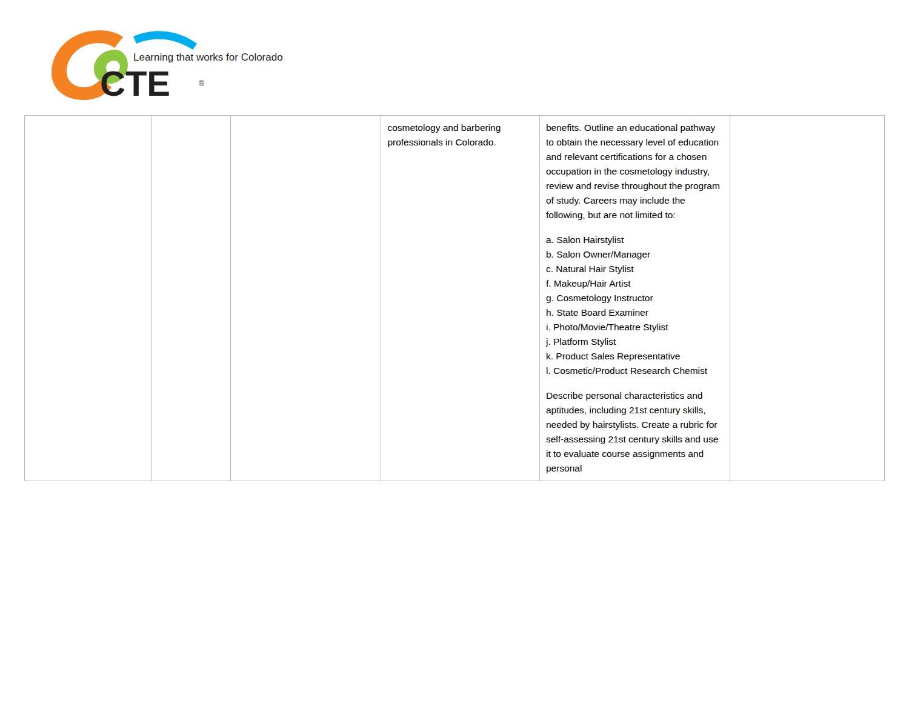Learning that works for Colorado CTE ®
| | | | cosmetology and barbering professionals in Colorado. | benefits. Outline an educational pathway to obtain the necessary level of education and relevant certifications for a chosen occupation in the cosmetology industry, review and revise throughout the program of study. Careers may include the following, but are not limited to: a. Salon Hairstylist b. Salon Owner/Manager c. Natural Hair Stylist f. Makeup/Hair Artist g. Cosmetology Instructor h. State Board Examiner i. Photo/Movie/Theatre Stylist j. Platform Stylist k. Product Sales Representative l. Cosmetic/Product Research Chemist Describe personal characteristics and aptitudes, including 21st century skills, needed by hairstylists. Create a rubric for self-assessing 21st century skills and use it to evaluate course assignments and personal | |